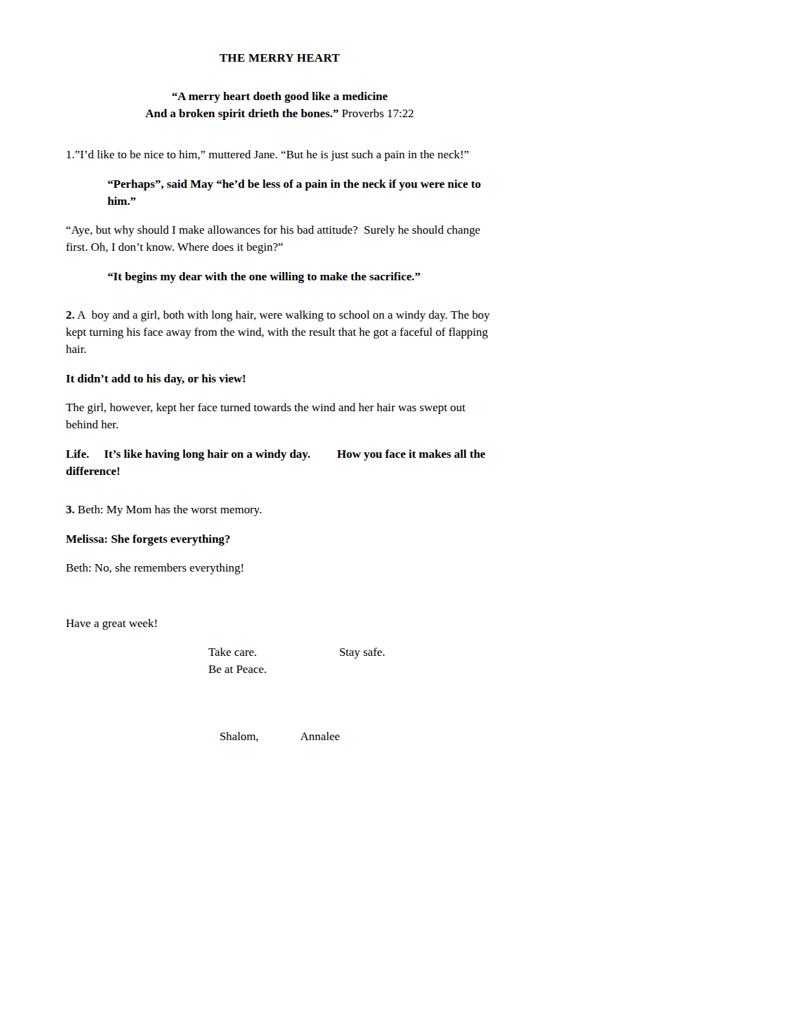THE MERRY HEART
“A merry heart doeth good like a medicine
And a broken spirit drieth the bones.” Proverbs 17:22
1.”I’d like to be nice to him,” muttered Jane. “But he is just such a pain in the neck!”
“Perhaps”, said May “he’d be less of a pain in the neck if you were nice to him.”
“Aye, but why should I make allowances for his bad attitude? Surely he should change first. Oh, I don’t know. Where does it begin?”
“It begins my dear with the one willing to make the sacrifice.”
2. A boy and a girl, both with long hair, were walking to school on a windy day. The boy kept turning his face away from the wind, with the result that he got a faceful of flapping hair.
It didn’t add to his day, or his view!
The girl, however, kept her face turned towards the wind and her hair was swept out behind her.
Life. It’s like having long hair on a windy day. How you face it makes all the difference!
3. Beth: My Mom has the worst memory.
Melissa: She forgets everything?
Beth: No, she remembers everything!
Have a great week!
Take care. Stay safe. Be at Peace.
Shalom, Annalee